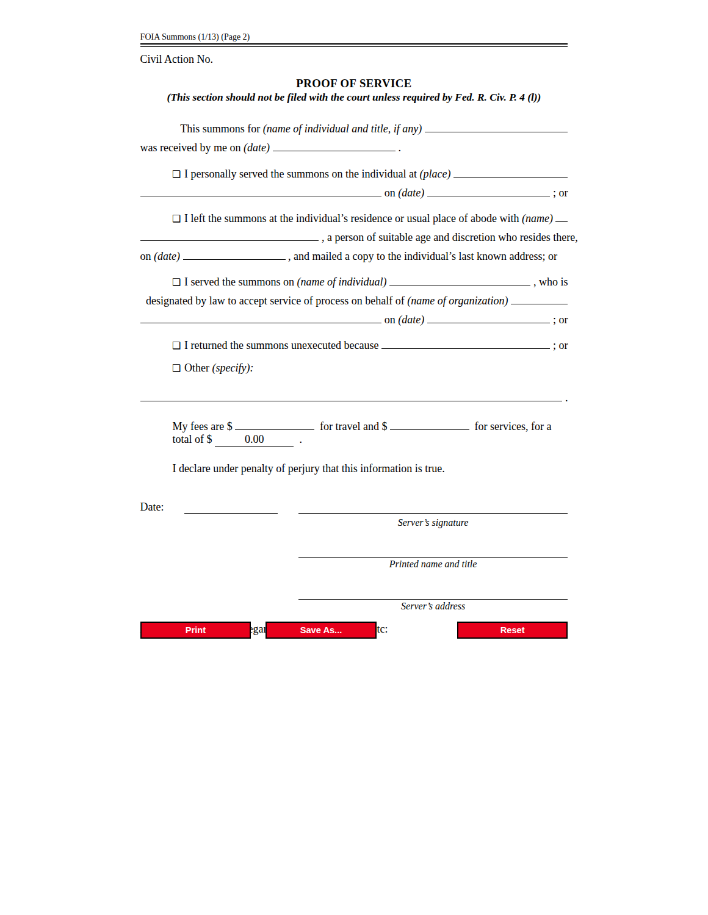FOIA Summons (1/13) (Page 2)
Civil Action No.
PROOF OF SERVICE
(This section should not be filed with the court unless required by Fed. R. Civ. P. 4 (l))
This summons for (name of individual and title, if any)
was received by me on (date) .
❑ I personally served the summons on the individual at (place)
on (date) ; or
❑ I left the summons at the individual’s residence or usual place of abode with (name)
, a person of suitable age and discretion who resides there,
on (date) , and mailed a copy to the individual’s last known address; or
❑ I served the summons on (name of individual) , who is
designated by law to accept service of process on behalf of (name of organization)
on (date) ; or
❑ I returned the summons unexecuted because ; or
❑ Other (specify):
.
My fees are $ for travel and $ for services, for a total of $ 0.00 .
I declare under penalty of perjury that this information is true.
Date:
Server’s signature
Printed name and title
Server’s address
Additional information regarding attempted service, etc:
Print
Save As...
Reset